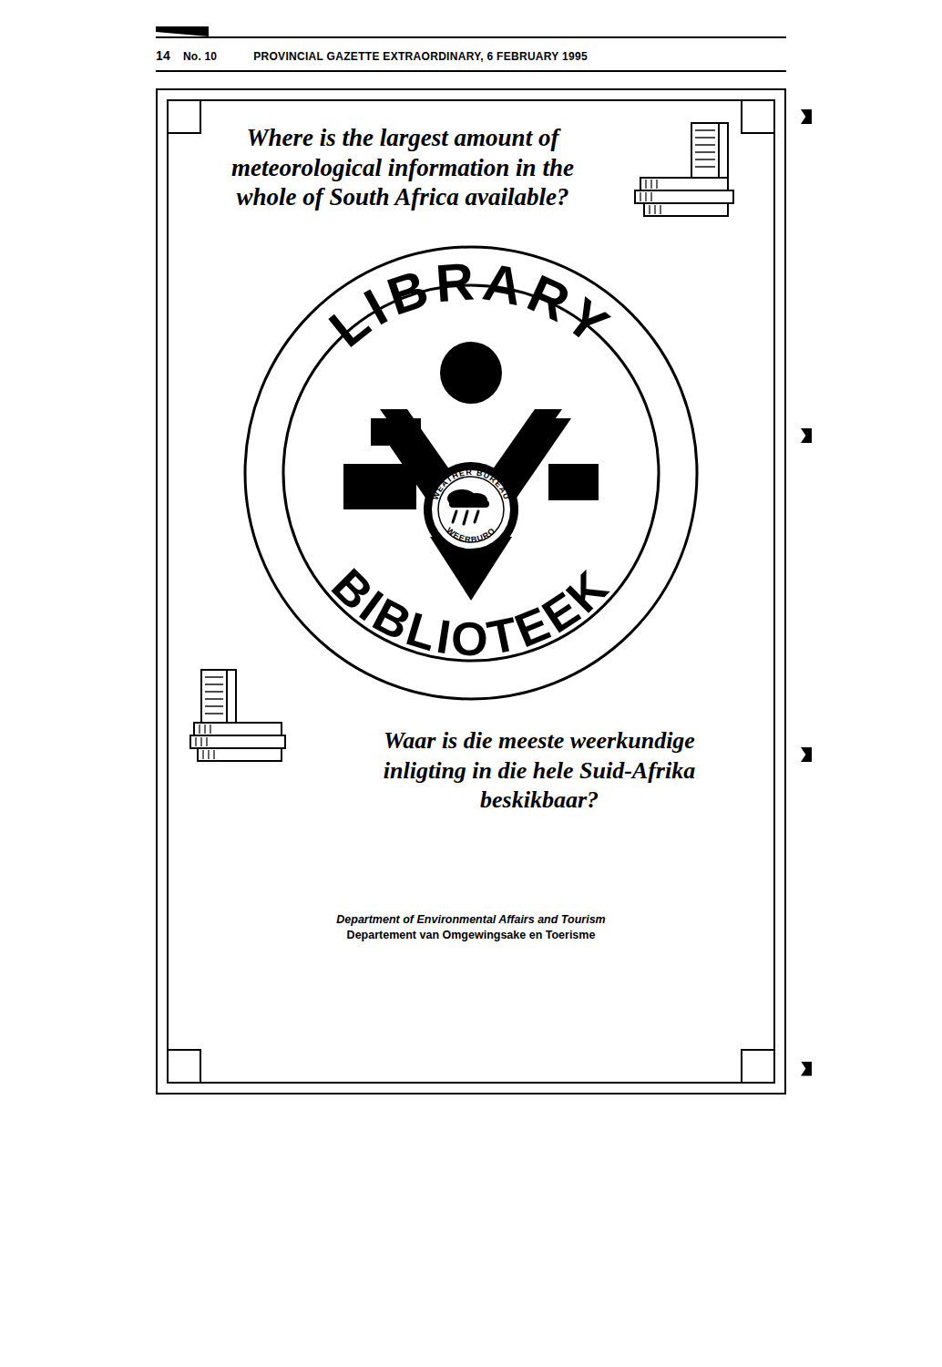14 No. 10 PROVINCIAL GAZETTE EXTRAORDINARY, 6 FEBRUARY 1995
Where is the largest amount of
meteorological information in the
whole of South Africa available?
LIBRARY BIBLIOTEEK WEATHER BUREAU WEERBURO
Waar is die meeste weerkundige
inligting in die hele Suid-Afrika
beskikbaar?
Department of Environmental Affairs and Tourism
Departement van Omgewingsake en Toerisme